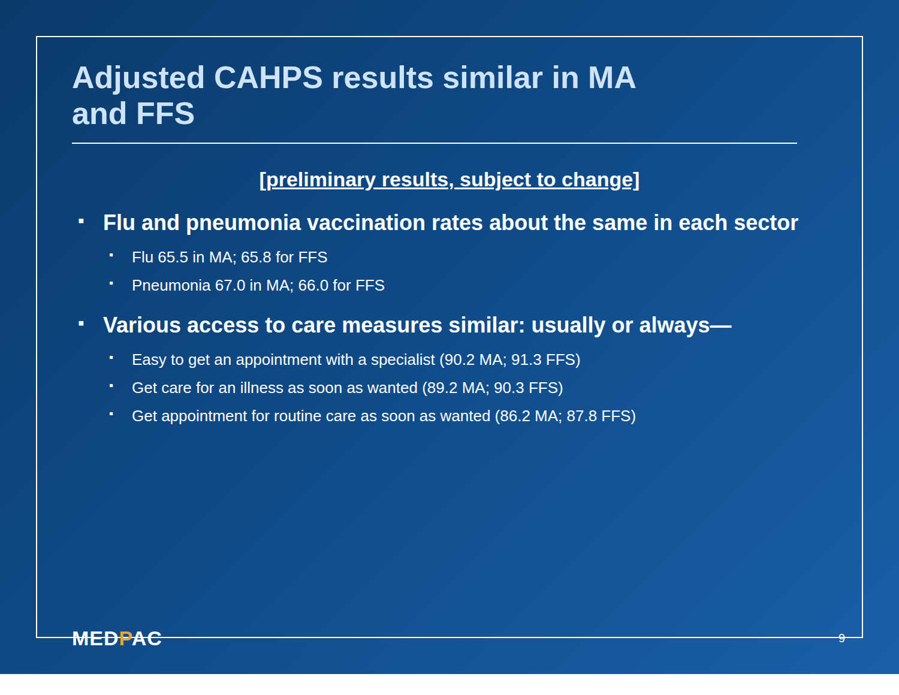Adjusted CAHPS results similar in MA
and FFS
[preliminary results, subject to change]
Flu and pneumonia vaccination rates about the same in each sector
Flu 65.5 in MA; 65.8 for FFS
Pneumonia 67.0 in MA; 66.0 for FFS
Various access to care measures similar: usually or always—
Easy to get an appointment with a specialist (90.2 MA; 91.3 FFS)
Get care for an illness as soon as wanted (89.2 MA; 90.3 FFS)
Get appointment for routine care as soon as wanted (86.2 MA; 87.8 FFS)
MEDPAC
9